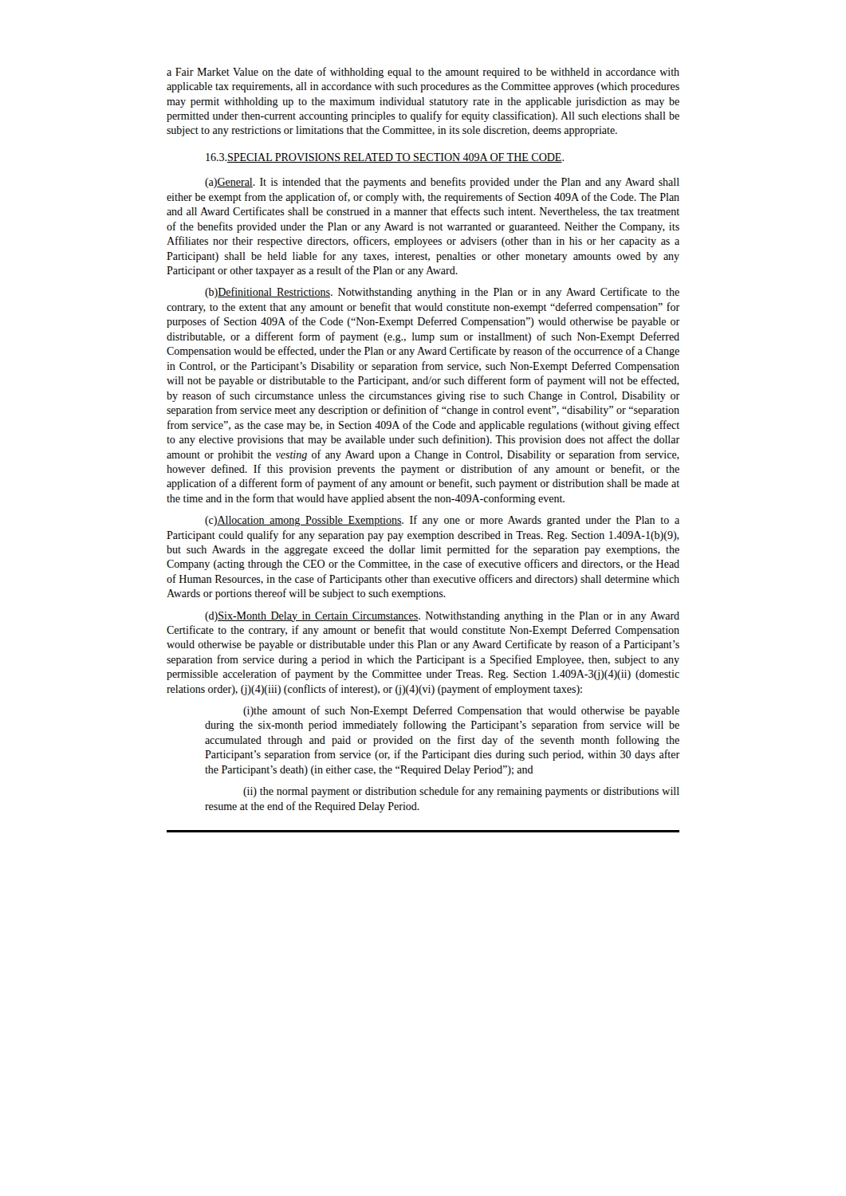a Fair Market Value on the date of withholding equal to the amount required to be withheld in accordance with applicable tax requirements, all in accordance with such procedures as the Committee approves (which procedures may permit withholding up to the maximum individual statutory rate in the applicable jurisdiction as may be permitted under then-current accounting principles to qualify for equity classification). All such elections shall be subject to any restrictions or limitations that the Committee, in its sole discretion, deems appropriate.
16.3.SPECIAL PROVISIONS RELATED TO SECTION 409A OF THE CODE.
(a)General. It is intended that the payments and benefits provided under the Plan and any Award shall either be exempt from the application of, or comply with, the requirements of Section 409A of the Code. The Plan and all Award Certificates shall be construed in a manner that effects such intent. Nevertheless, the tax treatment of the benefits provided under the Plan or any Award is not warranted or guaranteed. Neither the Company, its Affiliates nor their respective directors, officers, employees or advisers (other than in his or her capacity as a Participant) shall be held liable for any taxes, interest, penalties or other monetary amounts owed by any Participant or other taxpayer as a result of the Plan or any Award.
(b)Definitional Restrictions. Notwithstanding anything in the Plan or in any Award Certificate to the contrary, to the extent that any amount or benefit that would constitute non-exempt “deferred compensation” for purposes of Section 409A of the Code (“Non-Exempt Deferred Compensation”) would otherwise be payable or distributable, or a different form of payment (e.g., lump sum or installment) of such Non-Exempt Deferred Compensation would be effected, under the Plan or any Award Certificate by reason of the occurrence of a Change in Control, or the Participant’s Disability or separation from service, such Non-Exempt Deferred Compensation will not be payable or distributable to the Participant, and/or such different form of payment will not be effected, by reason of such circumstance unless the circumstances giving rise to such Change in Control, Disability or separation from service meet any description or definition of “change in control event”, “disability” or “separation from service”, as the case may be, in Section 409A of the Code and applicable regulations (without giving effect to any elective provisions that may be available under such definition). This provision does not affect the dollar amount or prohibit the vesting of any Award upon a Change in Control, Disability or separation from service, however defined. If this provision prevents the payment or distribution of any amount or benefit, or the application of a different form of payment of any amount or benefit, such payment or distribution shall be made at the time and in the form that would have applied absent the non-409A-conforming event.
(c)Allocation among Possible Exemptions. If any one or more Awards granted under the Plan to a Participant could qualify for any separation pay pay exemption described in Treas. Reg. Section 1.409A-1(b)(9), but such Awards in the aggregate exceed the dollar limit permitted for the separation pay exemptions, the Company (acting through the CEO or the Committee, in the case of executive officers and directors, or the Head of Human Resources, in the case of Participants other than executive officers and directors) shall determine which Awards or portions thereof will be subject to such exemptions.
(d)Six-Month Delay in Certain Circumstances. Notwithstanding anything in the Plan or in any Award Certificate to the contrary, if any amount or benefit that would constitute Non-Exempt Deferred Compensation would otherwise be payable or distributable under this Plan or any Award Certificate by reason of a Participant’s separation from service during a period in which the Participant is a Specified Employee, then, subject to any permissible acceleration of payment by the Committee under Treas. Reg. Section 1.409A-3(j)(4)(ii) (domestic relations order), (j)(4)(iii) (conflicts of interest), or (j)(4)(vi) (payment of employment taxes):
(i)the amount of such Non-Exempt Deferred Compensation that would otherwise be payable during the six-month period immediately following the Participant’s separation from service will be accumulated through and paid or provided on the first day of the seventh month following the Participant’s separation from service (or, if the Participant dies during such period, within 30 days after the Participant’s death) (in either case, the “Required Delay Period”); and
(ii) the normal payment or distribution schedule for any remaining payments or distributions will resume at the end of the Required Delay Period.